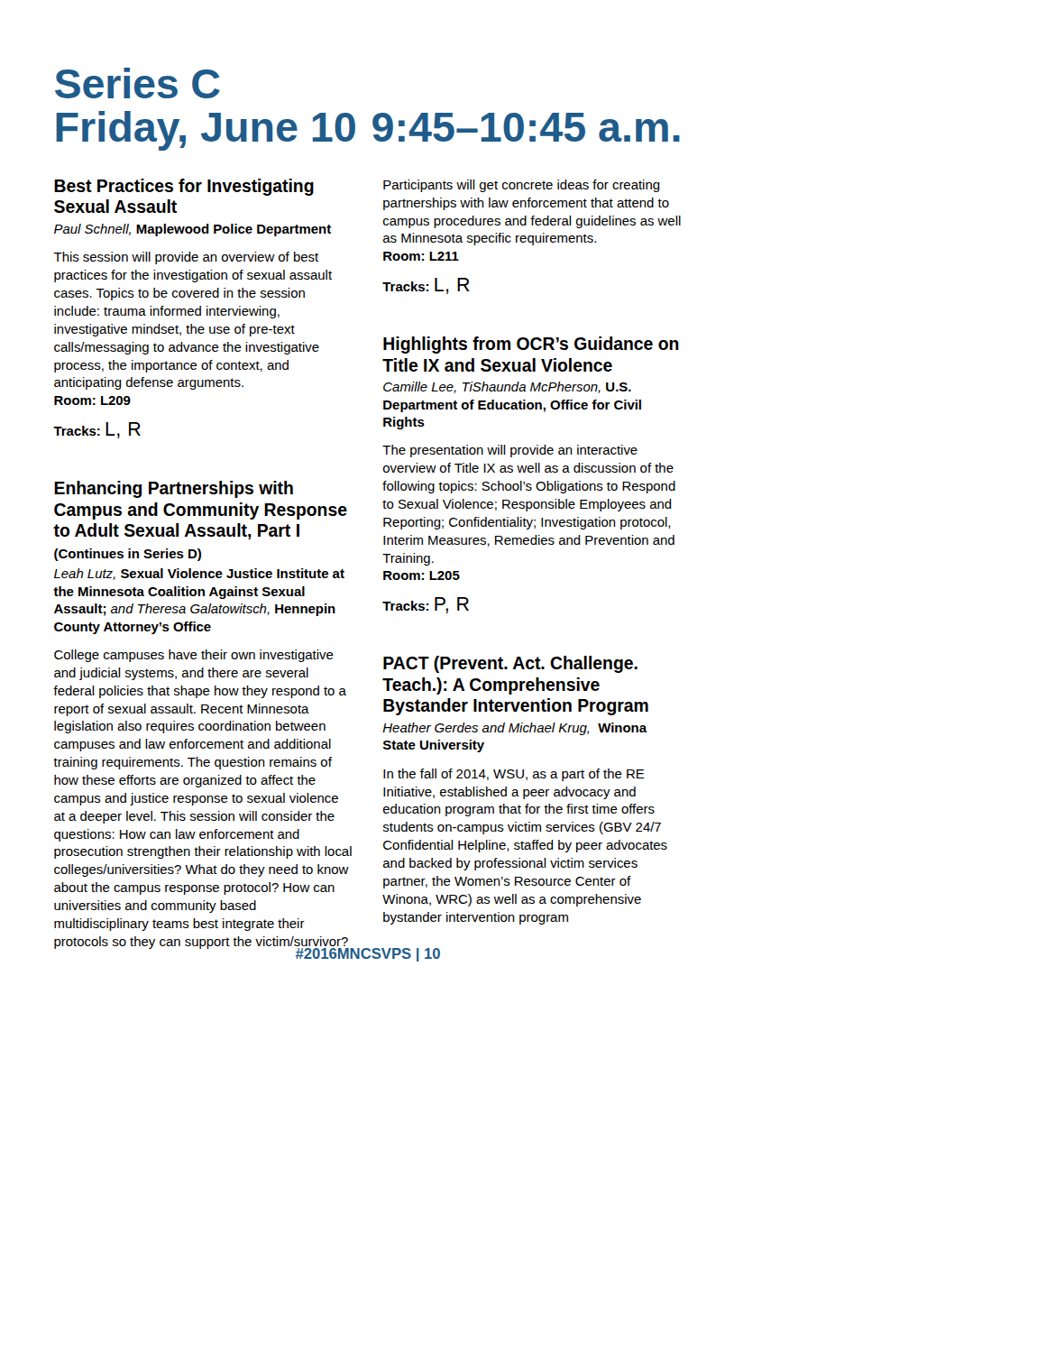Series C
Friday, June 10
9:45–10:45 a.m.
Best Practices for Investigating Sexual Assault
Paul Schnell, Maplewood Police Department
This session will provide an overview of best practices for the investigation of sexual assault cases. Topics to be covered in the session include: trauma informed interviewing, investigative mindset, the use of pre-text calls/messaging to advance the investigative process, the importance of context, and anticipating defense arguments.
Room: L209
Tracks: L, R
Enhancing Partnerships with Campus and Community Response to Adult Sexual Assault, Part I (Continues in Series D)
Leah Lutz, Sexual Violence Justice Institute at the Minnesota Coalition Against Sexual Assault; and Theresa Galatowitsch, Hennepin County Attorney’s Office
College campuses have their own investigative and judicial systems, and there are several federal policies that shape how they respond to a report of sexual assault. Recent Minnesota legislation also requires coordination between campuses and law enforcement and additional training requirements. The question remains of how these efforts are organized to affect the campus and justice response to sexual violence at a deeper level. This session will consider the questions: How can law enforcement and prosecution strengthen their relationship with local colleges/universities? What do they need to know about the campus response protocol? How can universities and community based multidisciplinary teams best integrate their protocols so they can support the victim/survivor?
Participants will get concrete ideas for creating partnerships with law enforcement that attend to campus procedures and federal guidelines as well as Minnesota specific requirements.
Room: L211
Tracks: L, R
Highlights from OCR’s Guidance on Title IX and Sexual Violence
Camille Lee, TiShaunda McPherson, U.S. Department of Education, Office for Civil Rights
The presentation will provide an interactive overview of Title IX as well as a discussion of the following topics: School’s Obligations to Respond to Sexual Violence; Responsible Employees and Reporting; Confidentiality; Investigation protocol, Interim Measures, Remedies and Prevention and Training.
Room: L205
Tracks: P, R
PACT (Prevent. Act. Challenge. Teach.): A Comprehensive Bystander Intervention Program
Heather Gerdes and Michael Krug, Winona State University
In the fall of 2014, WSU, as a part of the RE Initiative, established a peer advocacy and education program that for the first time offers students on-campus victim services (GBV 24/7 Confidential Helpline, staffed by peer advocates and backed by professional victim services partner, the Women’s Resource Center of Winona, WRC) as well as a comprehensive bystander intervention program
#2016MNCSVPS | 10